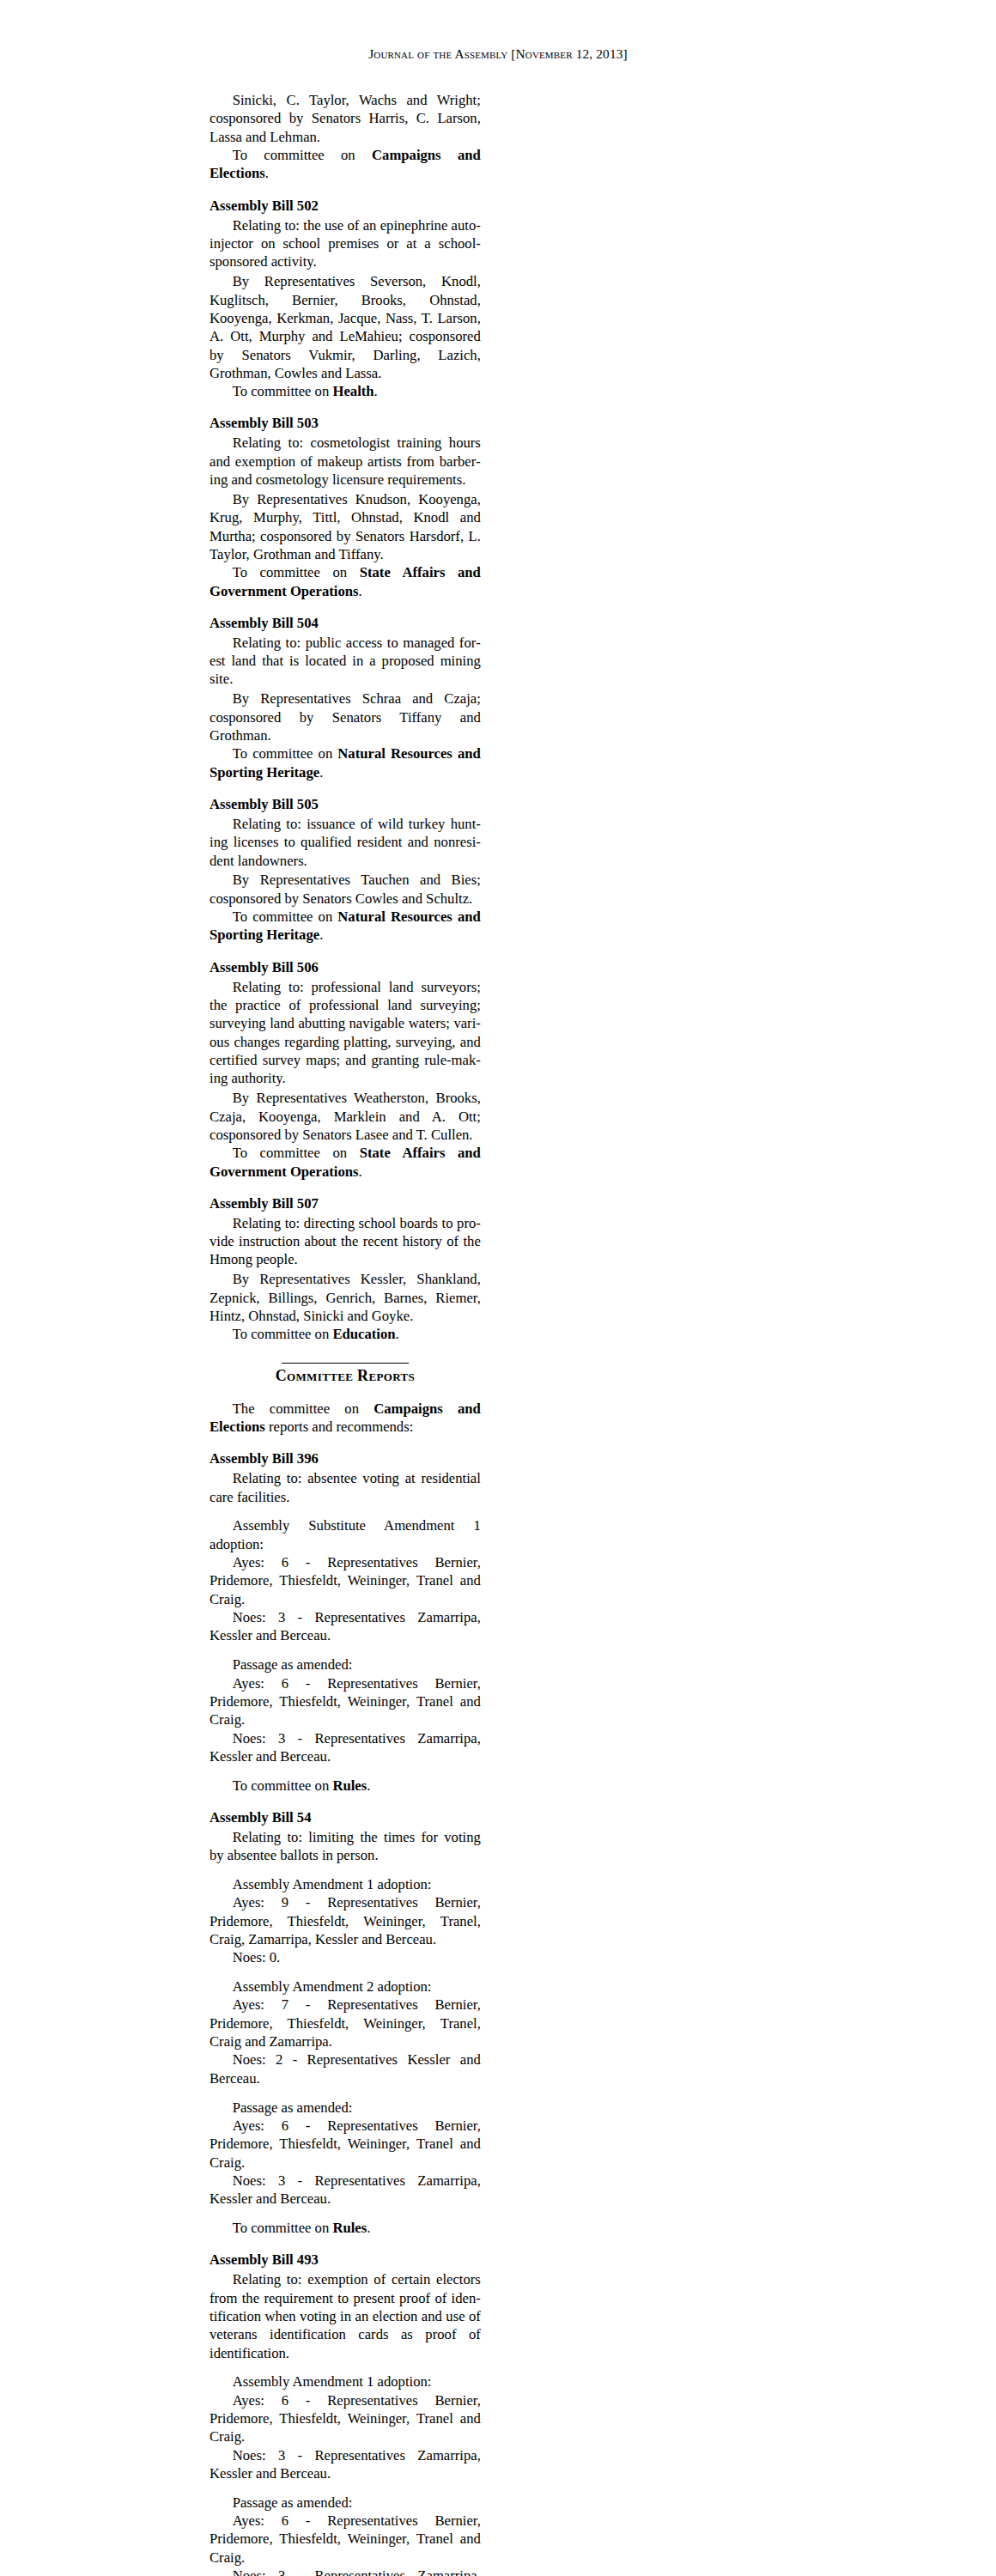Journal of the Assembly [November 12, 2013]
Sinicki, C. Taylor, Wachs and Wright; cosponsored by Senators Harris, C. Larson, Lassa and Lehman.
To committee on Campaigns and Elections.
Assembly Bill 502
Relating to: the use of an epinephrine auto-injector on school premises or at a school-sponsored activity.
By Representatives Severson, Knodl, Kuglitsch, Bernier, Brooks, Ohnstad, Kooyenga, Kerkman, Jacque, Nass, T. Larson, A. Ott, Murphy and LeMahieu; cosponsored by Senators Vukmir, Darling, Lazich, Grothman, Cowles and Lassa.
To committee on Health.
Assembly Bill 503
Relating to: cosmetologist training hours and exemption of makeup artists from barbering and cosmetology licensure requirements.
By Representatives Knudson, Kooyenga, Krug, Murphy, Tittl, Ohnstad, Knodl and Murtha; cosponsored by Senators Harsdorf, L. Taylor, Grothman and Tiffany.
To committee on State Affairs and Government Operations.
Assembly Bill 504
Relating to: public access to managed forest land that is located in a proposed mining site.
By Representatives Schraa and Czaja; cosponsored by Senators Tiffany and Grothman.
To committee on Natural Resources and Sporting Heritage.
Assembly Bill 505
Relating to: issuance of wild turkey hunting licenses to qualified resident and nonresident landowners.
By Representatives Tauchen and Bies; cosponsored by Senators Cowles and Schultz.
To committee on Natural Resources and Sporting Heritage.
Assembly Bill 506
Relating to: professional land surveyors; the practice of professional land surveying; surveying land abutting navigable waters; various changes regarding platting, surveying, and certified survey maps; and granting rule-making authority.
By Representatives Weatherston, Brooks, Czaja, Kooyenga, Marklein and A. Ott; cosponsored by Senators Lasee and T. Cullen.
To committee on State Affairs and Government Operations.
Assembly Bill 507
Relating to: directing school boards to provide instruction about the recent history of the Hmong people.
By Representatives Kessler, Shankland, Zepnick, Billings, Genrich, Barnes, Riemer, Hintz, Ohnstad, Sinicki and Goyke.
To committee on Education.
Committee Reports
The committee on Campaigns and Elections reports and recommends:
Assembly Bill 396
Relating to: absentee voting at residential care facilities.
Assembly Substitute Amendment 1 adoption:
Ayes: 6 - Representatives Bernier, Pridemore, Thiesfeldt, Weininger, Tranel and Craig.
Noes: 3 - Representatives Zamarripa, Kessler and Berceau.
Passage as amended:
Ayes: 6 - Representatives Bernier, Pridemore, Thiesfeldt, Weininger, Tranel and Craig.
Noes: 3 - Representatives Zamarripa, Kessler and Berceau.
To committee on Rules.
Assembly Bill 54
Relating to: limiting the times for voting by absentee ballots in person.
Assembly Amendment 1 adoption:
Ayes: 9 - Representatives Bernier, Pridemore, Thiesfeldt, Weininger, Tranel, Craig, Zamarripa, Kessler and Berceau.
Noes: 0.
Assembly Amendment 2 adoption:
Ayes: 7 - Representatives Bernier, Pridemore, Thiesfeldt, Weininger, Tranel, Craig and Zamarripa.
Noes: 2 - Representatives Kessler and Berceau.
Passage as amended:
Ayes: 6 - Representatives Bernier, Pridemore, Thiesfeldt, Weininger, Tranel and Craig.
Noes: 3 - Representatives Zamarripa, Kessler and Berceau.
To committee on Rules.
Assembly Bill 493
Relating to: exemption of certain electors from the requirement to present proof of identification when voting in an election and use of veterans identification cards as proof of identification.
Assembly Amendment 1 adoption:
Ayes: 6 - Representatives Bernier, Pridemore, Thiesfeldt, Weininger, Tranel and Craig.
Noes: 3 - Representatives Zamarripa, Kessler and Berceau.
Passage as amended:
Ayes: 6 - Representatives Bernier, Pridemore, Thiesfeldt, Weininger, Tranel and Craig.
Noes: 3 - Representatives Zamarripa, Kessler and Berceau.
To committee on Rules.
429